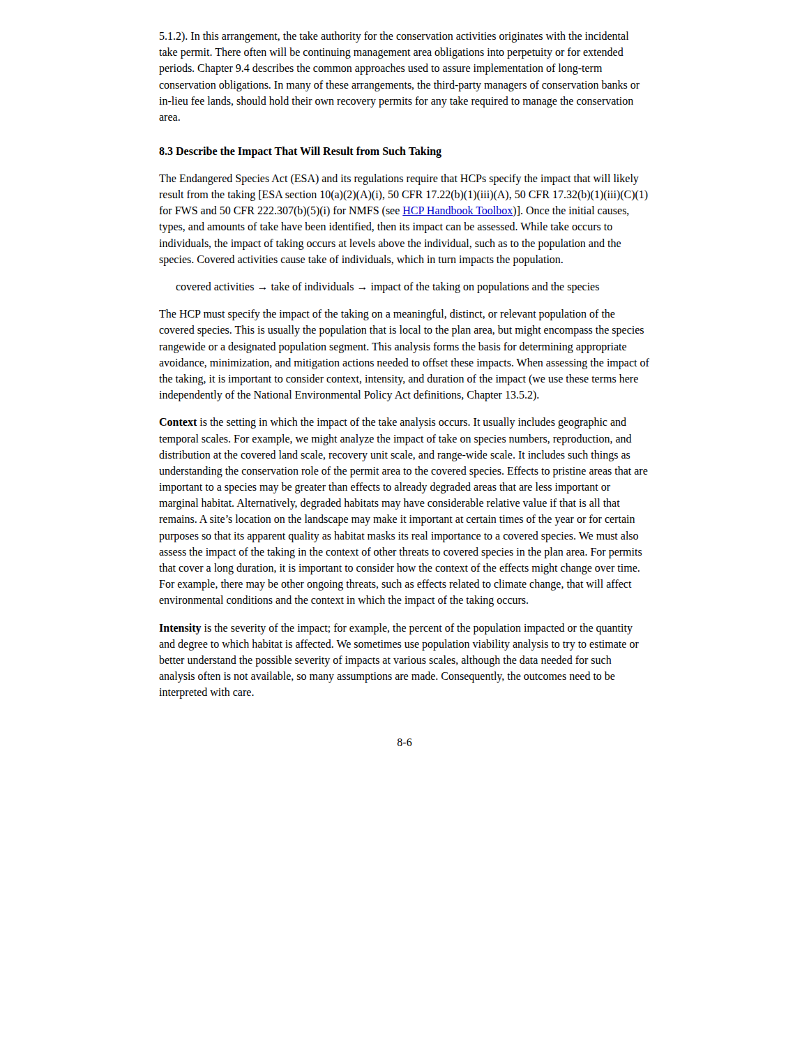5.1.2). In this arrangement, the take authority for the conservation activities originates with the incidental take permit. There often will be continuing management area obligations into perpetuity or for extended periods. Chapter 9.4 describes the common approaches used to assure implementation of long-term conservation obligations. In many of these arrangements, the third-party managers of conservation banks or in-lieu fee lands, should hold their own recovery permits for any take required to manage the conservation area.
8.3 Describe the Impact That Will Result from Such Taking
The Endangered Species Act (ESA) and its regulations require that HCPs specify the impact that will likely result from the taking [ESA section 10(a)(2)(A)(i), 50 CFR 17.22(b)(1)(iii)(A), 50 CFR 17.32(b)(1)(iii)(C)(1) for FWS and 50 CFR 222.307(b)(5)(i) for NMFS (see HCP Handbook Toolbox)]. Once the initial causes, types, and amounts of take have been identified, then its impact can be assessed. While take occurs to individuals, the impact of taking occurs at levels above the individual, such as to the population and the species. Covered activities cause take of individuals, which in turn impacts the population.
covered activities → take of individuals → impact of the taking on populations and the species
The HCP must specify the impact of the taking on a meaningful, distinct, or relevant population of the covered species. This is usually the population that is local to the plan area, but might encompass the species rangewide or a designated population segment. This analysis forms the basis for determining appropriate avoidance, minimization, and mitigation actions needed to offset these impacts. When assessing the impact of the taking, it is important to consider context, intensity, and duration of the impact (we use these terms here independently of the National Environmental Policy Act definitions, Chapter 13.5.2).
Context is the setting in which the impact of the take analysis occurs. It usually includes geographic and temporal scales. For example, we might analyze the impact of take on species numbers, reproduction, and distribution at the covered land scale, recovery unit scale, and range-wide scale. It includes such things as understanding the conservation role of the permit area to the covered species. Effects to pristine areas that are important to a species may be greater than effects to already degraded areas that are less important or marginal habitat. Alternatively, degraded habitats may have considerable relative value if that is all that remains. A site’s location on the landscape may make it important at certain times of the year or for certain purposes so that its apparent quality as habitat masks its real importance to a covered species. We must also assess the impact of the taking in the context of other threats to covered species in the plan area. For permits that cover a long duration, it is important to consider how the context of the effects might change over time. For example, there may be other ongoing threats, such as effects related to climate change, that will affect environmental conditions and the context in which the impact of the taking occurs.
Intensity is the severity of the impact; for example, the percent of the population impacted or the quantity and degree to which habitat is affected. We sometimes use population viability analysis to try to estimate or better understand the possible severity of impacts at various scales, although the data needed for such analysis often is not available, so many assumptions are made. Consequently, the outcomes need to be interpreted with care.
8-6